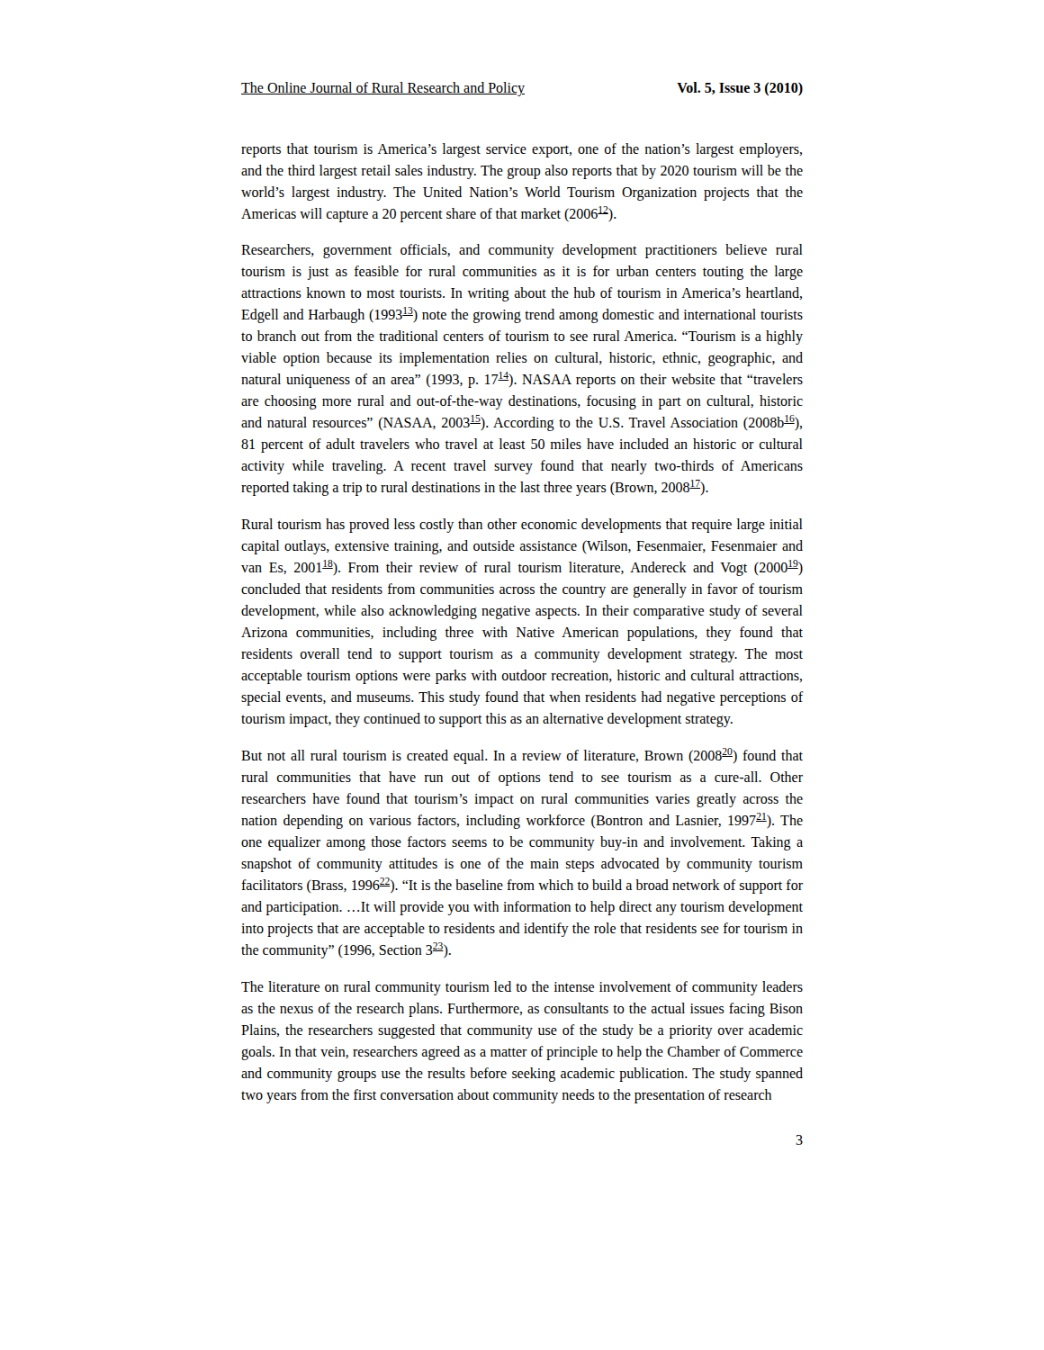The Online Journal of Rural Research and Policy Vol. 5, Issue 3 (2010)
reports that tourism is America’s largest service export, one of the nation’s largest employers, and the third largest retail sales industry. The group also reports that by 2020 tourism will be the world’s largest industry. The United Nation’s World Tourism Organization projects that the Americas will capture a 20 percent share of that market (200612).
Researchers, government officials, and community development practitioners believe rural tourism is just as feasible for rural communities as it is for urban centers touting the large attractions known to most tourists. In writing about the hub of tourism in America’s heartland, Edgell and Harbaugh (199313) note the growing trend among domestic and international tourists to branch out from the traditional centers of tourism to see rural America. “Tourism is a highly viable option because its implementation relies on cultural, historic, ethnic, geographic, and natural uniqueness of an area” (1993, p. 1714). NASAA reports on their website that “travelers are choosing more rural and out-of-the-way destinations, focusing in part on cultural, historic and natural resources” (NASAA, 200315). According to the U.S. Travel Association (2008b16), 81 percent of adult travelers who travel at least 50 miles have included an historic or cultural activity while traveling. A recent travel survey found that nearly two-thirds of Americans reported taking a trip to rural destinations in the last three years (Brown, 200817).
Rural tourism has proved less costly than other economic developments that require large initial capital outlays, extensive training, and outside assistance (Wilson, Fesenmaier, Fesenmaier and van Es, 200118). From their review of rural tourism literature, Andereck and Vogt (200019) concluded that residents from communities across the country are generally in favor of tourism development, while also acknowledging negative aspects. In their comparative study of several Arizona communities, including three with Native American populations, they found that residents overall tend to support tourism as a community development strategy. The most acceptable tourism options were parks with outdoor recreation, historic and cultural attractions, special events, and museums. This study found that when residents had negative perceptions of tourism impact, they continued to support this as an alternative development strategy.
But not all rural tourism is created equal. In a review of literature, Brown (200820) found that rural communities that have run out of options tend to see tourism as a cure-all. Other researchers have found that tourism’s impact on rural communities varies greatly across the nation depending on various factors, including workforce (Bontron and Lasnier, 199721). The one equalizer among those factors seems to be community buy-in and involvement. Taking a snapshot of community attitudes is one of the main steps advocated by community tourism facilitators (Brass, 199622). “It is the baseline from which to build a broad network of support for and participation. …It will provide you with information to help direct any tourism development into projects that are acceptable to residents and identify the role that residents see for tourism in the community” (1996, Section 323).
The literature on rural community tourism led to the intense involvement of community leaders as the nexus of the research plans. Furthermore, as consultants to the actual issues facing Bison Plains, the researchers suggested that community use of the study be a priority over academic goals. In that vein, researchers agreed as a matter of principle to help the Chamber of Commerce and community groups use the results before seeking academic publication. The study spanned two years from the first conversation about community needs to the presentation of research
3